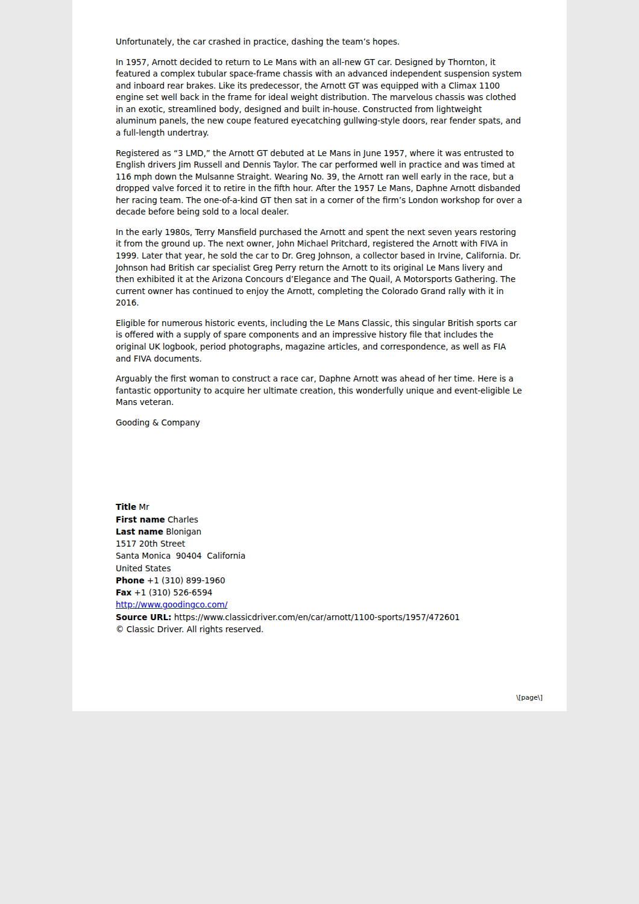Unfortunately, the car crashed in practice, dashing the team’s hopes.
In 1957, Arnott decided to return to Le Mans with an all-new GT car. Designed by Thornton, it featured a complex tubular space-frame chassis with an advanced independent suspension system and inboard rear brakes. Like its predecessor, the Arnott GT was equipped with a Climax 1100 engine set well back in the frame for ideal weight distribution. The marvelous chassis was clothed in an exotic, streamlined body, designed and built in-house. Constructed from lightweight aluminum panels, the new coupe featured eyecatching gullwing-style doors, rear fender spats, and a full-length undertray.
Registered as “3 LMD,” the Arnott GT debuted at Le Mans in June 1957, where it was entrusted to English drivers Jim Russell and Dennis Taylor. The car performed well in practice and was timed at 116 mph down the Mulsanne Straight. Wearing No. 39, the Arnott ran well early in the race, but a dropped valve forced it to retire in the fifth hour. After the 1957 Le Mans, Daphne Arnott disbanded her racing team. The one-of-a-kind GT then sat in a corner of the firm’s London workshop for over a decade before being sold to a local dealer.
In the early 1980s, Terry Mansfield purchased the Arnott and spent the next seven years restoring it from the ground up. The next owner, John Michael Pritchard, registered the Arnott with FIVA in 1999. Later that year, he sold the car to Dr. Greg Johnson, a collector based in Irvine, California. Dr. Johnson had British car specialist Greg Perry return the Arnott to its original Le Mans livery and then exhibited it at the Arizona Concours d’Elegance and The Quail, A Motorsports Gathering. The current owner has continued to enjoy the Arnott, completing the Colorado Grand rally with it in 2016.
Eligible for numerous historic events, including the Le Mans Classic, this singular British sports car is offered with a supply of spare components and an impressive history file that includes the original UK logbook, period photographs, magazine articles, and correspondence, as well as FIA and FIVA documents.
Arguably the first woman to construct a race car, Daphne Arnott was ahead of her time. Here is a fantastic opportunity to acquire her ultimate creation, this wonderfully unique and event-eligible Le Mans veteran.
Gooding & Company
Title Mr
First name Charles
Last name Blonigan
1517 20th Street
Santa Monica 90404 California
United States
Phone +1 (310) 899-1960
Fax +1 (310) 526-6594
http://www.goodingco.com/
Source URL: https://www.classicdriver.com/en/car/arnott/1100-sports/1957/472601
© Classic Driver. All rights reserved.
\[page\]